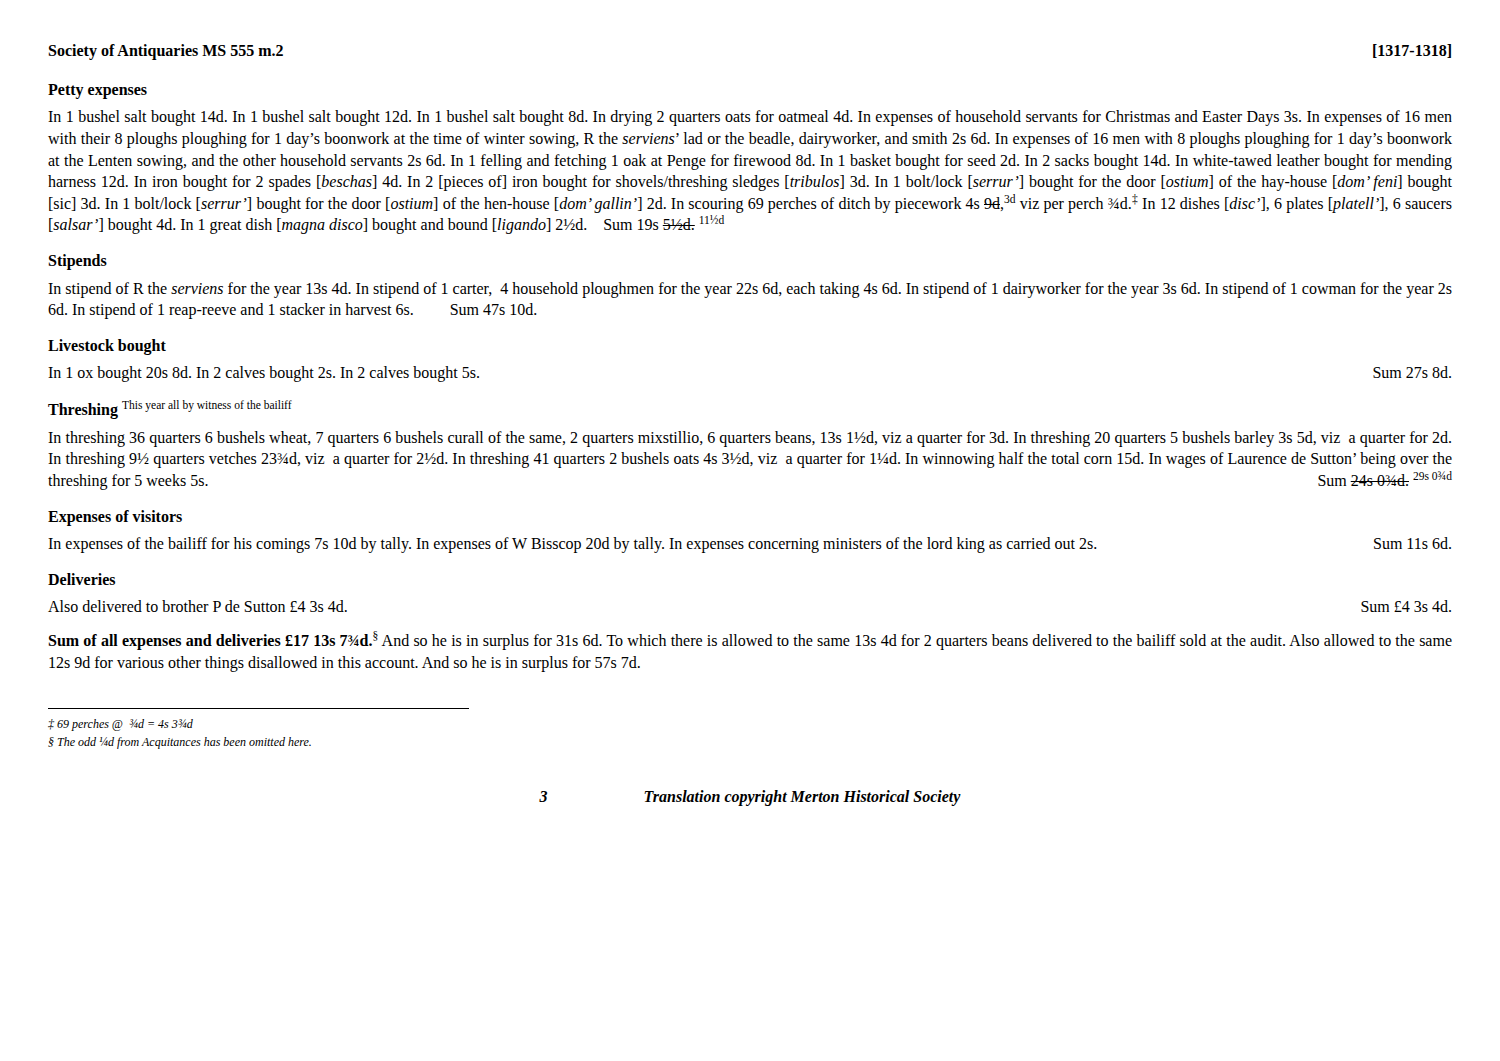Society of Antiquaries MS 555 m.2 [1317-1318]
Petty expenses
In 1 bushel salt bought 14d. In 1 bushel salt bought 12d. In 1 bushel salt bought 8d. In drying 2 quarters oats for oatmeal 4d. In expenses of household servants for Christmas and Easter Days 3s. In expenses of 16 men with their 8 ploughs ploughing for 1 day’s boonwork at the time of winter sowing, R the serviens’ lad or the beadle, dairyworker, and smith 2s 6d. In expenses of 16 men with 8 ploughs ploughing for 1 day’s boonwork at the Lenten sowing, and the other household servants 2s 6d. In 1 felling and fetching 1 oak at Penge for firewood 8d. In 1 basket bought for seed 2d. In 2 sacks bought 14d. In white-tawed leather bought for mending harness 12d. In iron bought for 2 spades [beschas] 4d. In 2 [pieces of] iron bought for shovels/threshing sledges [tribulos] 3d. In 1 bolt/lock [serrur’] bought for the door [ostium] of the hay-house [dom’ feni] bought [sic] 3d. In 1 bolt/lock [serrur’] bought for the door [ostium] of the hen-house [dom’ gallin’] 2d. In scouring 69 perches of ditch by piecework 4s 9d,3d viz per perch ¾d.‡ In 12 dishes [disc’], 6 plates [platell’], 6 saucers [salsar’] bought 4d. In 1 great dish [magna disco] bought and bound [ligando] 2½d. Sum 19s 5½d. 11½d
Stipends
In stipend of R the serviens for the year 13s 4d. In stipend of 1 carter, 4 household ploughmen for the year 22s 6d, each taking 4s 6d. In stipend of 1 dairyworker for the year 3s 6d. In stipend of 1 cowman for the year 2s 6d. In stipend of 1 reap-reeve and 1 stacker in harvest 6s. Sum 47s 10d.
Livestock bought
In 1 ox bought 20s 8d. In 2 calves bought 2s. In 2 calves bought 5s. Sum 27s 8d.
Threshing This year all by witness of the bailiff
In threshing 36 quarters 6 bushels wheat, 7 quarters 6 bushels curall of the same, 2 quarters mixstillio, 6 quarters beans, 13s 1½d, viz a quarter for 3d. In threshing 20 quarters 5 bushels barley 3s 5d, viz a quarter for 2d. In threshing 9½ quarters vetches 23¾d, viz a quarter for 2½d. In threshing 41 quarters 2 bushels oats 4s 3½d, viz a quarter for 1¼d. In winnowing half the total corn 15d. In wages of Laurence de Sutton’ being over the threshing for 5 weeks 5s. Sum 24s 0¾d. 29s 0¾d
Expenses of visitors
In expenses of the bailiff for his comings 7s 10d by tally. In expenses of W Bisscop 20d by tally. In expenses concerning ministers of the lord king as carried out 2s. Sum 11s 6d.
Deliveries
Also delivered to brother P de Sutton £4 3s 4d. Sum £4 3s 4d.
Sum of all expenses and deliveries £17 13s 7¾d.§ And so he is in surplus for 31s 6d. To which there is allowed to the same 13s 4d for 2 quarters beans delivered to the bailiff sold at the audit. Also allowed to the same 12s 9d for various other things disallowed in this account. And so he is in surplus for 57s 7d.
‡ 69 perches @ ¾d = 4s 3¾d
§ The odd ¼d from Acquitances has been omitted here.
3 Translation copyright Merton Historical Society